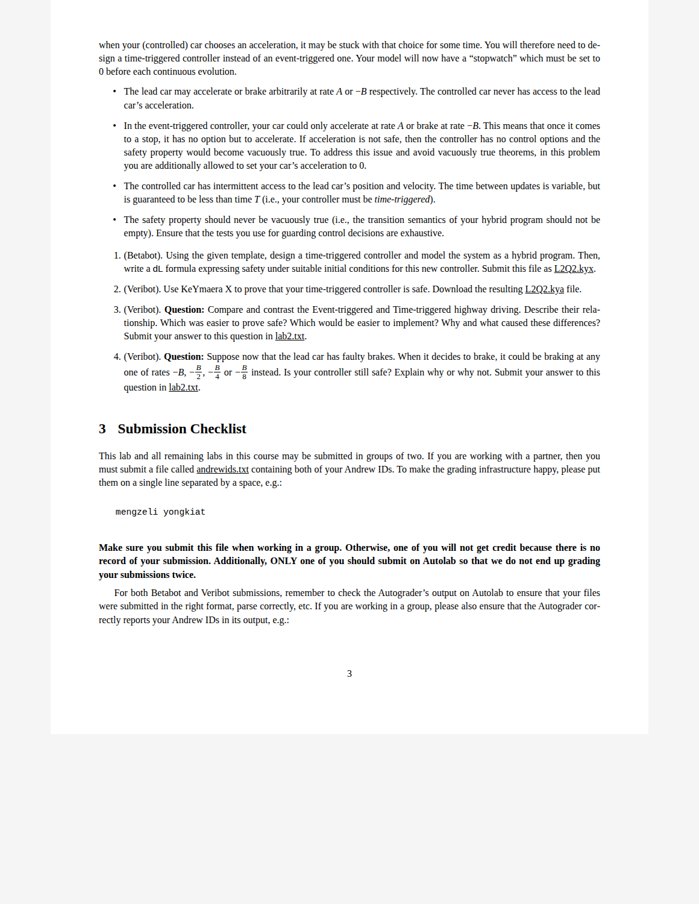when your (controlled) car chooses an acceleration, it may be stuck with that choice for some time. You will therefore need to design a time-triggered controller instead of an event-triggered one. Your model will now have a “stopwatch” which must be set to 0 before each continuous evolution.
The lead car may accelerate or brake arbitrarily at rate A or −B respectively. The controlled car never has access to the lead car’s acceleration.
In the event-triggered controller, your car could only accelerate at rate A or brake at rate −B. This means that once it comes to a stop, it has no option but to accelerate. If acceleration is not safe, then the controller has no control options and the safety property would become vacuously true. To address this issue and avoid vacuously true theorems, in this problem you are additionally allowed to set your car’s acceleration to 0.
The controlled car has intermittent access to the lead car’s position and velocity. The time between updates is variable, but is guaranteed to be less than time T (i.e., your controller must be time-triggered).
The safety property should never be vacuously true (i.e., the transition semantics of your hybrid program should not be empty). Ensure that the tests you use for guarding control decisions are exhaustive.
(Betabot). Using the given template, design a time-triggered controller and model the system as a hybrid program. Then, write a dL formula expressing safety under suitable initial conditions for this new controller. Submit this file as L2Q2.kyx.
(Veribot). Use KeYmaera X to prove that your time-triggered controller is safe. Download the resulting L2Q2.kya file.
(Veribot). Question: Compare and contrast the Event-triggered and Time-triggered highway driving. Describe their relationship. Which was easier to prove safe? Which would be easier to implement? Why and what caused these differences? Submit your answer to this question in lab2.txt.
(Veribot). Question: Suppose now that the lead car has faulty brakes. When it decides to brake, it could be braking at any one of rates −B, −B 2, −B 4 or −B 8 instead. Is your controller still safe? Explain why or why not. Submit your answer to this question in lab2.txt.
3 Submission Checklist
This lab and all remaining labs in this course may be submitted in groups of two. If you are working with a partner, then you must submit a file called andrewids.txt containing both of your Andrew IDs. To make the grading infrastructure happy, please put them on a single line separated by a space, e.g.:
mengzeli yongkiat
Make sure you submit this file when working in a group. Otherwise, one of you will not get credit because there is no record of your submission. Additionally, ONLY one of you should submit on Autolab so that we do not end up grading your submissions twice.
For both Betabot and Veribot submissions, remember to check the Autograder’s output on Autolab to ensure that your files were submitted in the right format, parse correctly, etc. If you are working in a group, please also ensure that the Autograder correctly reports your Andrew IDs in its output, e.g.:
3